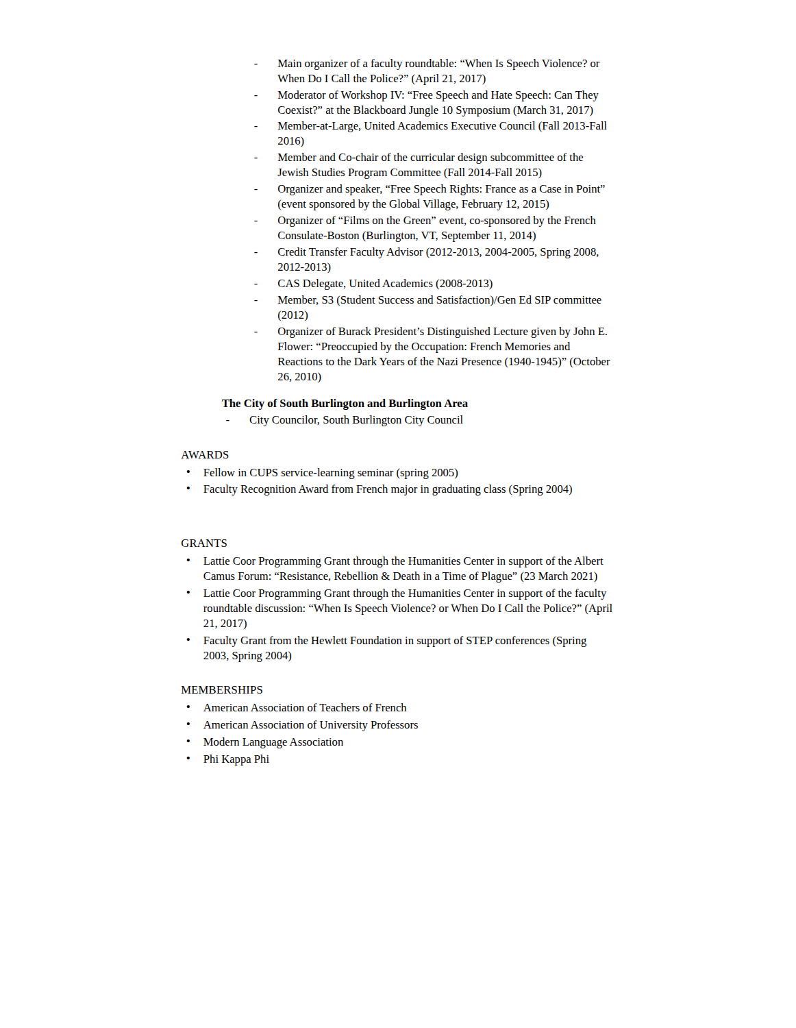Main organizer of a faculty roundtable: “When Is Speech Violence? or When Do I Call the Police?” (April 21, 2017)
Moderator of Workshop IV: “Free Speech and Hate Speech: Can They Coexist?” at the Blackboard Jungle 10 Symposium (March 31, 2017)
Member-at-Large, United Academics Executive Council (Fall 2013-Fall 2016)
Member and Co-chair of the curricular design subcommittee of the Jewish Studies Program Committee (Fall 2014-Fall 2015)
Organizer and speaker, “Free Speech Rights: France as a Case in Point” (event sponsored by the Global Village, February 12, 2015)
Organizer of “Films on the Green” event, co-sponsored by the French Consulate-Boston (Burlington, VT, September 11, 2014)
Credit Transfer Faculty Advisor (2012-2013, 2004-2005, Spring 2008, 2012-2013)
CAS Delegate, United Academics (2008-2013)
Member, S3 (Student Success and Satisfaction)/Gen Ed SIP committee (2012)
Organizer of Burack President’s Distinguished Lecture given by John E. Flower: “Preoccupied by the Occupation: French Memories and Reactions to the Dark Years of the Nazi Presence (1940-1945)” (October 26, 2010)
The City of South Burlington and Burlington Area
City Councilor, South Burlington City Council
AWARDS
Fellow in CUPS service-learning seminar (spring 2005)
Faculty Recognition Award from French major in graduating class (Spring 2004)
GRANTS
Lattie Coor Programming Grant through the Humanities Center in support of the Albert Camus Forum: “Resistance, Rebellion & Death in a Time of Plague” (23 March 2021)
Lattie Coor Programming Grant through the Humanities Center in support of the faculty roundtable discussion: “When Is Speech Violence? or When Do I Call the Police?” (April 21, 2017)
Faculty Grant from the Hewlett Foundation in support of STEP conferences (Spring 2003, Spring 2004)
MEMBERSHIPS
American Association of Teachers of French
American Association of University Professors
Modern Language Association
Phi Kappa Phi